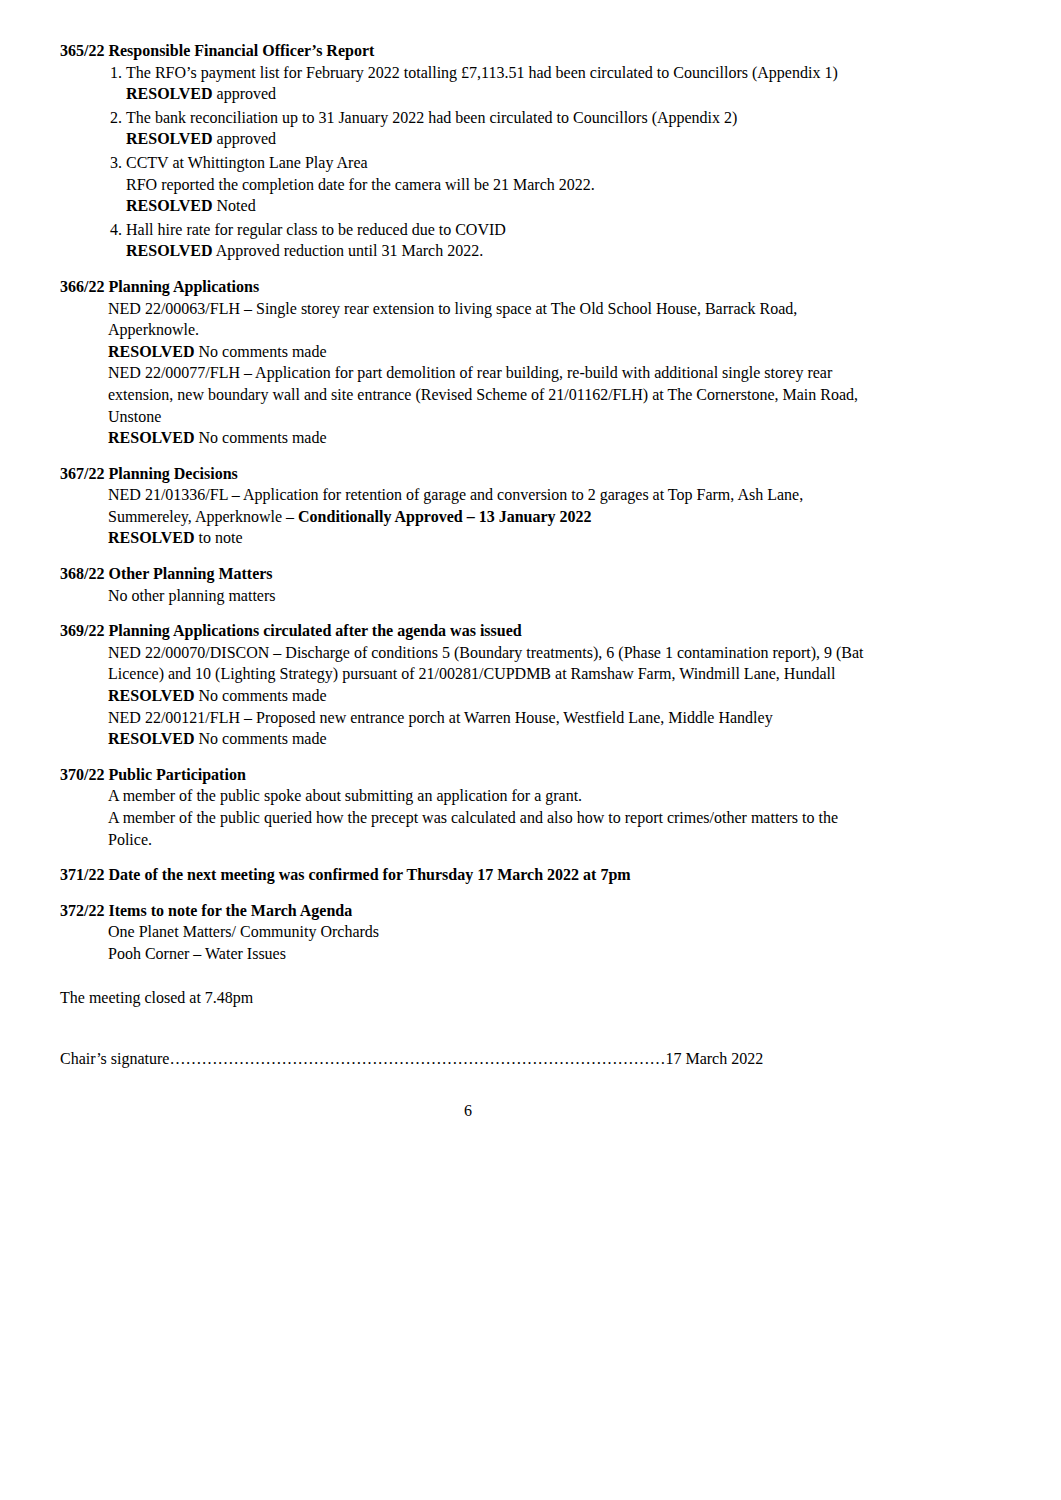365/22 Responsible Financial Officer’s Report
The RFO’s payment list for February 2022 totalling £7,113.51 had been circulated to Councillors (Appendix 1)
RESOLVED approved
The bank reconciliation up to 31 January 2022 had been circulated to Councillors (Appendix 2)
RESOLVED approved
CCTV at Whittington Lane Play Area
RFO reported the completion date for the camera will be 21 March 2022.
RESOLVED Noted
Hall hire rate for regular class to be reduced due to COVID
RESOLVED Approved reduction until 31 March 2022.
366/22 Planning Applications
NED 22/00063/FLH – Single storey rear extension to living space at The Old School House, Barrack Road, Apperknowle.
RESOLVED No comments made
NED 22/00077/FLH – Application for part demolition of rear building, re-build with additional single storey rear extension, new boundary wall and site entrance (Revised Scheme of 21/01162/FLH) at The Cornerstone, Main Road, Unstone
RESOLVED No comments made
367/22 Planning Decisions
NED 21/01336/FL – Application for retention of garage and conversion to 2 garages at Top Farm, Ash Lane, Summereley, Apperknowle – Conditionally Approved – 13 January 2022
RESOLVED to note
368/22 Other Planning Matters
No other planning matters
369/22 Planning Applications circulated after the agenda was issued
NED 22/00070/DISCON – Discharge of conditions 5 (Boundary treatments), 6 (Phase 1 contamination report), 9 (Bat Licence) and 10 (Lighting Strategy) pursuant of 21/00281/CUPDMB at Ramshaw Farm, Windmill Lane, Hundall
RESOLVED No comments made
NED 22/00121/FLH – Proposed new entrance porch at Warren House, Westfield Lane, Middle Handley
RESOLVED No comments made
370/22 Public Participation
A member of the public spoke about submitting an application for a grant.
A member of the public queried how the precept was calculated and also how to report crimes/other matters to the Police.
371/22 Date of the next meeting was confirmed for Thursday 17 March 2022 at 7pm
372/22 Items to note for the March Agenda
One Planet Matters/ Community Orchards
Pooh Corner – Water Issues
The meeting closed at 7.48pm
Chair’s signature…………………………………………………………………………………17 March 2022
6